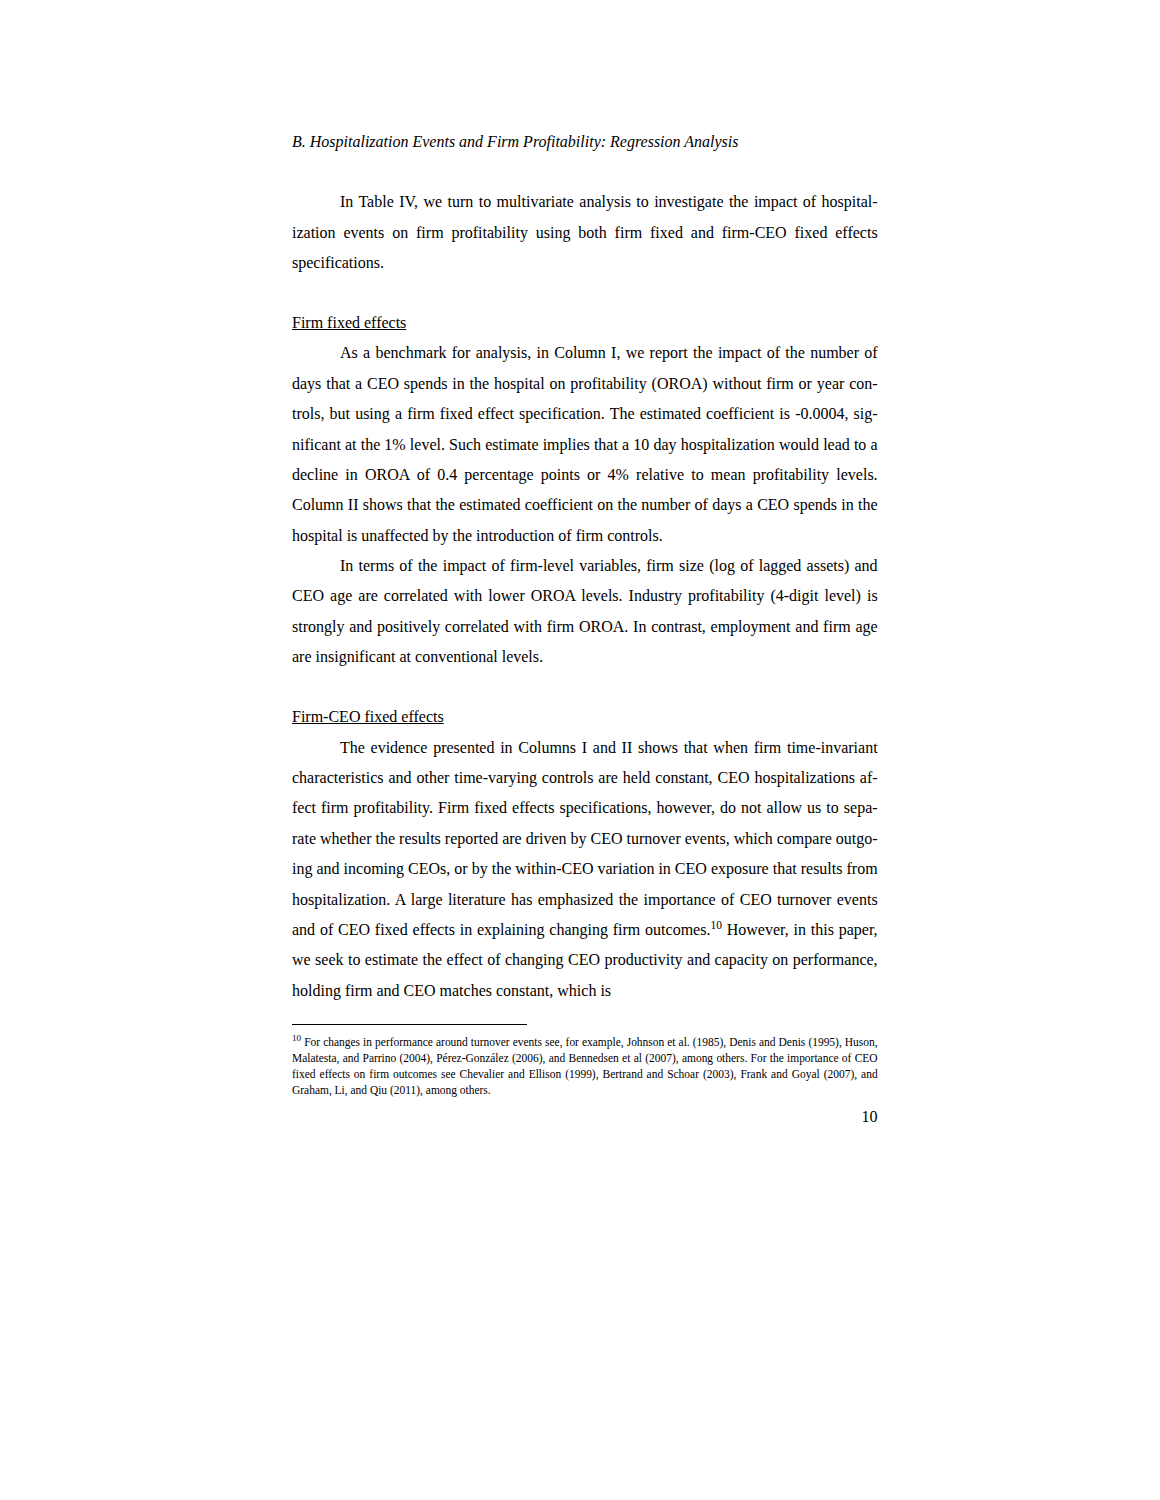B. Hospitalization Events and Firm Profitability: Regression Analysis
In Table IV, we turn to multivariate analysis to investigate the impact of hospitalization events on firm profitability using both firm fixed and firm-CEO fixed effects specifications.
Firm fixed effects
As a benchmark for analysis, in Column I, we report the impact of the number of days that a CEO spends in the hospital on profitability (OROA) without firm or year controls, but using a firm fixed effect specification. The estimated coefficient is -0.0004, significant at the 1% level. Such estimate implies that a 10 day hospitalization would lead to a decline in OROA of 0.4 percentage points or 4% relative to mean profitability levels. Column II shows that the estimated coefficient on the number of days a CEO spends in the hospital is unaffected by the introduction of firm controls.
In terms of the impact of firm-level variables, firm size (log of lagged assets) and CEO age are correlated with lower OROA levels. Industry profitability (4-digit level) is strongly and positively correlated with firm OROA. In contrast, employment and firm age are insignificant at conventional levels.
Firm-CEO fixed effects
The evidence presented in Columns I and II shows that when firm time-invariant characteristics and other time-varying controls are held constant, CEO hospitalizations affect firm profitability. Firm fixed effects specifications, however, do not allow us to separate whether the results reported are driven by CEO turnover events, which compare outgoing and incoming CEOs, or by the within-CEO variation in CEO exposure that results from hospitalization. A large literature has emphasized the importance of CEO turnover events and of CEO fixed effects in explaining changing firm outcomes.10 However, in this paper, we seek to estimate the effect of changing CEO productivity and capacity on performance, holding firm and CEO matches constant, which is
10 For changes in performance around turnover events see, for example, Johnson et al. (1985), Denis and Denis (1995), Huson, Malatesta, and Parrino (2004), Pérez-González (2006), and Bennedsen et al (2007), among others. For the importance of CEO fixed effects on firm outcomes see Chevalier and Ellison (1999), Bertrand and Schoar (2003), Frank and Goyal (2007), and Graham, Li, and Qiu (2011), among others.
10